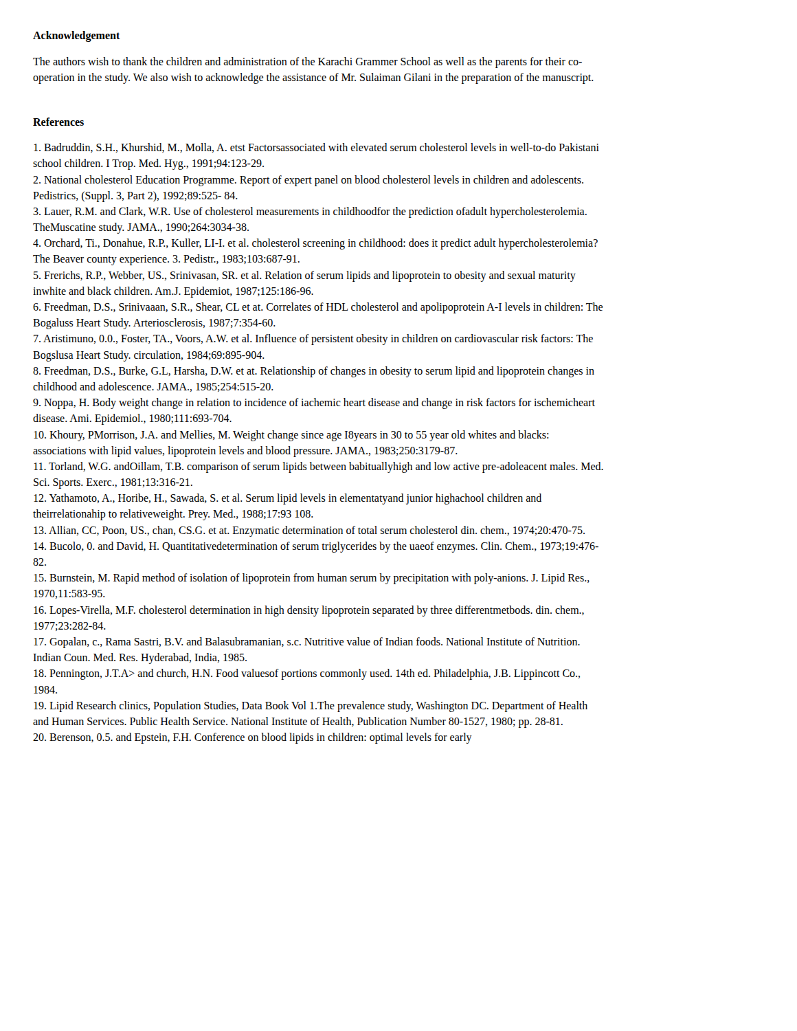Acknowledgement
The authors wish to thank the children and administration of the Karachi Grammer School as well as the parents for their co-operation in the study. We also wish to acknowledge the assistance of Mr. Sulaiman Gilani in the preparation of the manuscript.
References
1. Badruddin, S.H., Khurshid, M., Molla, A. etst Factorsassociated with elevated serum cholesterol levels in well-to-do Pakistani school children. I Trop. Med. Hyg., 1991;94:123-29.
2. National cholesterol Education Programme. Report of expert panel on blood cholesterol levels in children and adolescents. Pedistrics, (Suppl. 3, Part 2), 1992;89:525- 84.
3. Lauer, R.M. and Clark, W.R. Use of cholesterol measurements in childhoodfor the prediction ofadult hypercholesterolemia. TheMuscatine study. JAMA., 1990;264:3034-38.
4. Orchard, Ti., Donahue, R.P., Kuller, LI-I. et al. cholesterol screening in childhood: does it predict adult hypercholesterolemia? The Beaver county experience. 3. Pedistr., 1983;103:687-91.
5. Frerichs, R.P., Webber, US., Srinivasan, SR. et al. Relation of serum lipids and lipoprotein to obesity and sexual maturity inwhite and black children. Am.J. Epidemiot, 1987;125:186-96.
6. Freedman, D.S., Srinivaaan, S.R., Shear, CL et at. Correlates of HDL cholesterol and apolipoprotein A-I levels in children: The Bogaluss Heart Study. Arteriosclerosis, 1987;7:354-60.
7. Aristimuno, 0.0., Foster, TA., Voors, A.W. et al. Influence of persistent obesity in children on cardiovascular risk factors: The Bogslusa Heart Study. circulation, 1984;69:895-904.
8. Freedman, D.S., Burke, G.L, Harsha, D.W. et at. Relationship of changes in obesity to serum lipid and lipoprotein changes in childhood and adolescence. JAMA., 1985;254:515-20.
9. Noppa, H. Body weight change in relation to incidence of iachemic heart disease and change in risk factors for ischemicheart disease. Ami. Epidemiol., 1980;111:693-704.
10. Khoury, PMorrison, J.A. and Mellies, M. Weight change since age I8years in 30 to 55 year old whites and blacks: associations with lipid values, lipoprotein levels and blood pressure. JAMA., 1983;250:3179-87.
11. Torland, W.G. andOillam, T.B. comparison of serum lipids between babituallyhigh and low active pre-adoleacent males. Med. Sci. Sports. Exerc., 1981;13:316-21.
12. Yathamoto, A., Horibe, H., Sawada, S. et al. Serum lipid levels in elementatyand junior highachool children and theirrelationahip to relativeweight. Prey. Med., 1988;17:93 108.
13. Allian, CC, Poon, US., chan, CS.G. et at. Enzymatic determination of total serum cholesterol din. chem., 1974;20:470-75.
14. Bucolo, 0. and David, H. Quantitativedetermination of serum triglycerides by the uaeof enzymes. Clin. Chem., 1973;19:476-82.
15. Burnstein, M. Rapid method of isolation of lipoprotein from human serum by precipitation with poly-anions. J. Lipid Res., 1970,11:583-95.
16. Lopes-Virella, M.F. cholesterol determination in high density lipoprotein separated by three differentmetbods. din. chem., 1977;23:282-84.
17. Gopalan, c., Rama Sastri, B.V. and Balasubramanian, s.c. Nutritive value of Indian foods. National Institute of Nutrition. Indian Coun. Med. Res. Hyderabad, India, 1985.
18. Pennington, J.T.A> and church, H.N. Food valuesof portions commonly used. 14th ed. Philadelphia, J.B. Lippincott Co., 1984.
19. Lipid Research clinics, Population Studies, Data Book Vol 1.The prevalence study, Washington DC. Department of Health and Human Services. Public Health Service. National Institute of Health, Publication Number 80-1527, 1980; pp. 28-81.
20. Berenson, 0.5. and Epstein, F.H. Conference on blood lipids in children: optimal levels for early